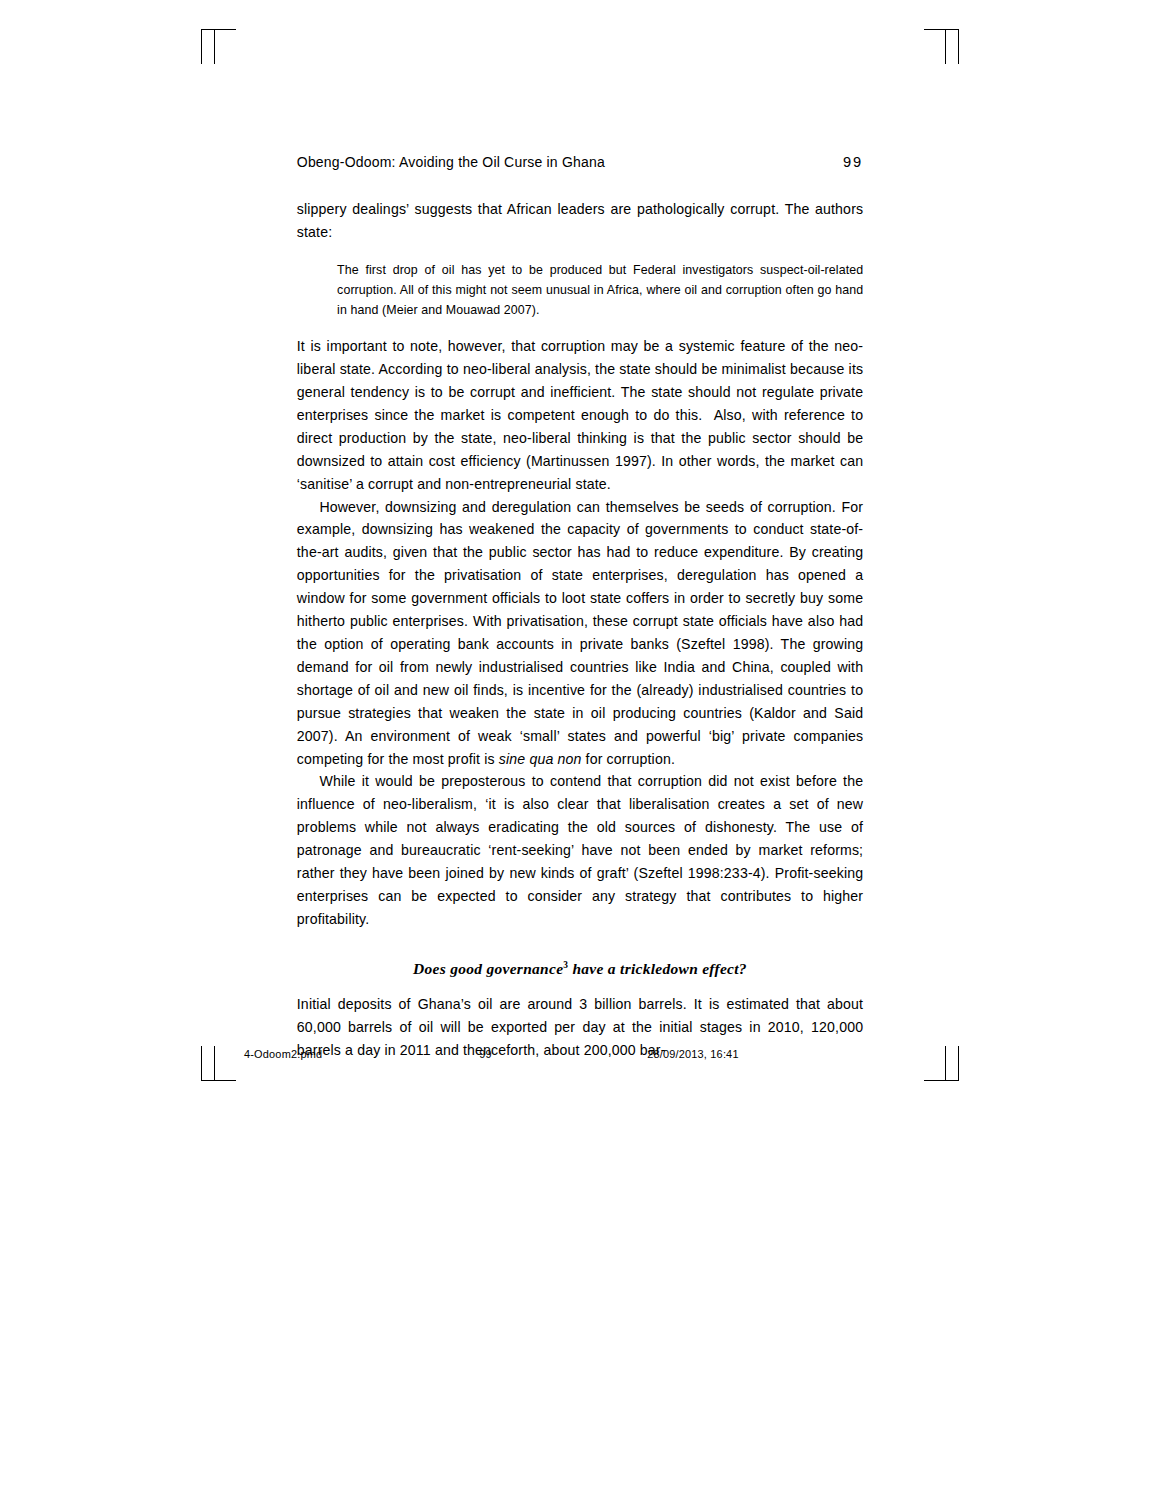Obeng-Odoom: Avoiding the Oil Curse in Ghana 99
slippery dealings’ suggests that African leaders are pathologically corrupt. The authors state:
The first drop of oil has yet to be produced but Federal investigators suspect-oil-related corruption. All of this might not seem unusual in Africa, where oil and corruption often go hand in hand (Meier and Mouawad 2007).
It is important to note, however, that corruption may be a systemic feature of the neo-liberal state. According to neo-liberal analysis, the state should be minimalist because its general tendency is to be corrupt and inefficient. The state should not regulate private enterprises since the market is competent enough to do this. Also, with reference to direct production by the state, neo-liberal thinking is that the public sector should be downsized to attain cost efficiency (Martinussen 1997). In other words, the market can ‘sanitise’ a corrupt and non-entrepreneurial state.
However, downsizing and deregulation can themselves be seeds of corruption. For example, downsizing has weakened the capacity of governments to conduct state-of-the-art audits, given that the public sector has had to reduce expenditure. By creating opportunities for the privatisation of state enterprises, deregulation has opened a window for some government officials to loot state coffers in order to secretly buy some hitherto public enterprises. With privatisation, these corrupt state officials have also had the option of operating bank accounts in private banks (Szeftel 1998). The growing demand for oil from newly industrialised countries like India and China, coupled with shortage of oil and new oil finds, is incentive for the (already) industrialised countries to pursue strategies that weaken the state in oil producing countries (Kaldor and Said 2007). An environment of weak ‘small’ states and powerful ‘big’ private companies competing for the most profit is sine qua non for corruption.
While it would be preposterous to contend that corruption did not exist before the influence of neo-liberalism, ‘it is also clear that liberalisation creates a set of new problems while not always eradicating the old sources of dishonesty. The use of patronage and bureaucratic ‘rent-seeking’ have not been ended by market reforms; rather they have been joined by new kinds of graft’ (Szeftel 1998:233-4). Profit-seeking enterprises can be expected to consider any strategy that contributes to higher profitability.
Does good governance3 have a trickledown effect?
Initial deposits of Ghana’s oil are around 3 billion barrels. It is estimated that about 60,000 barrels of oil will be exported per day at the initial stages in 2010, 120,000 barrels a day in 2011 and thenceforth, about 200,000 bar-
4-Odoom2.pmd 99 28/09/2013, 16:41